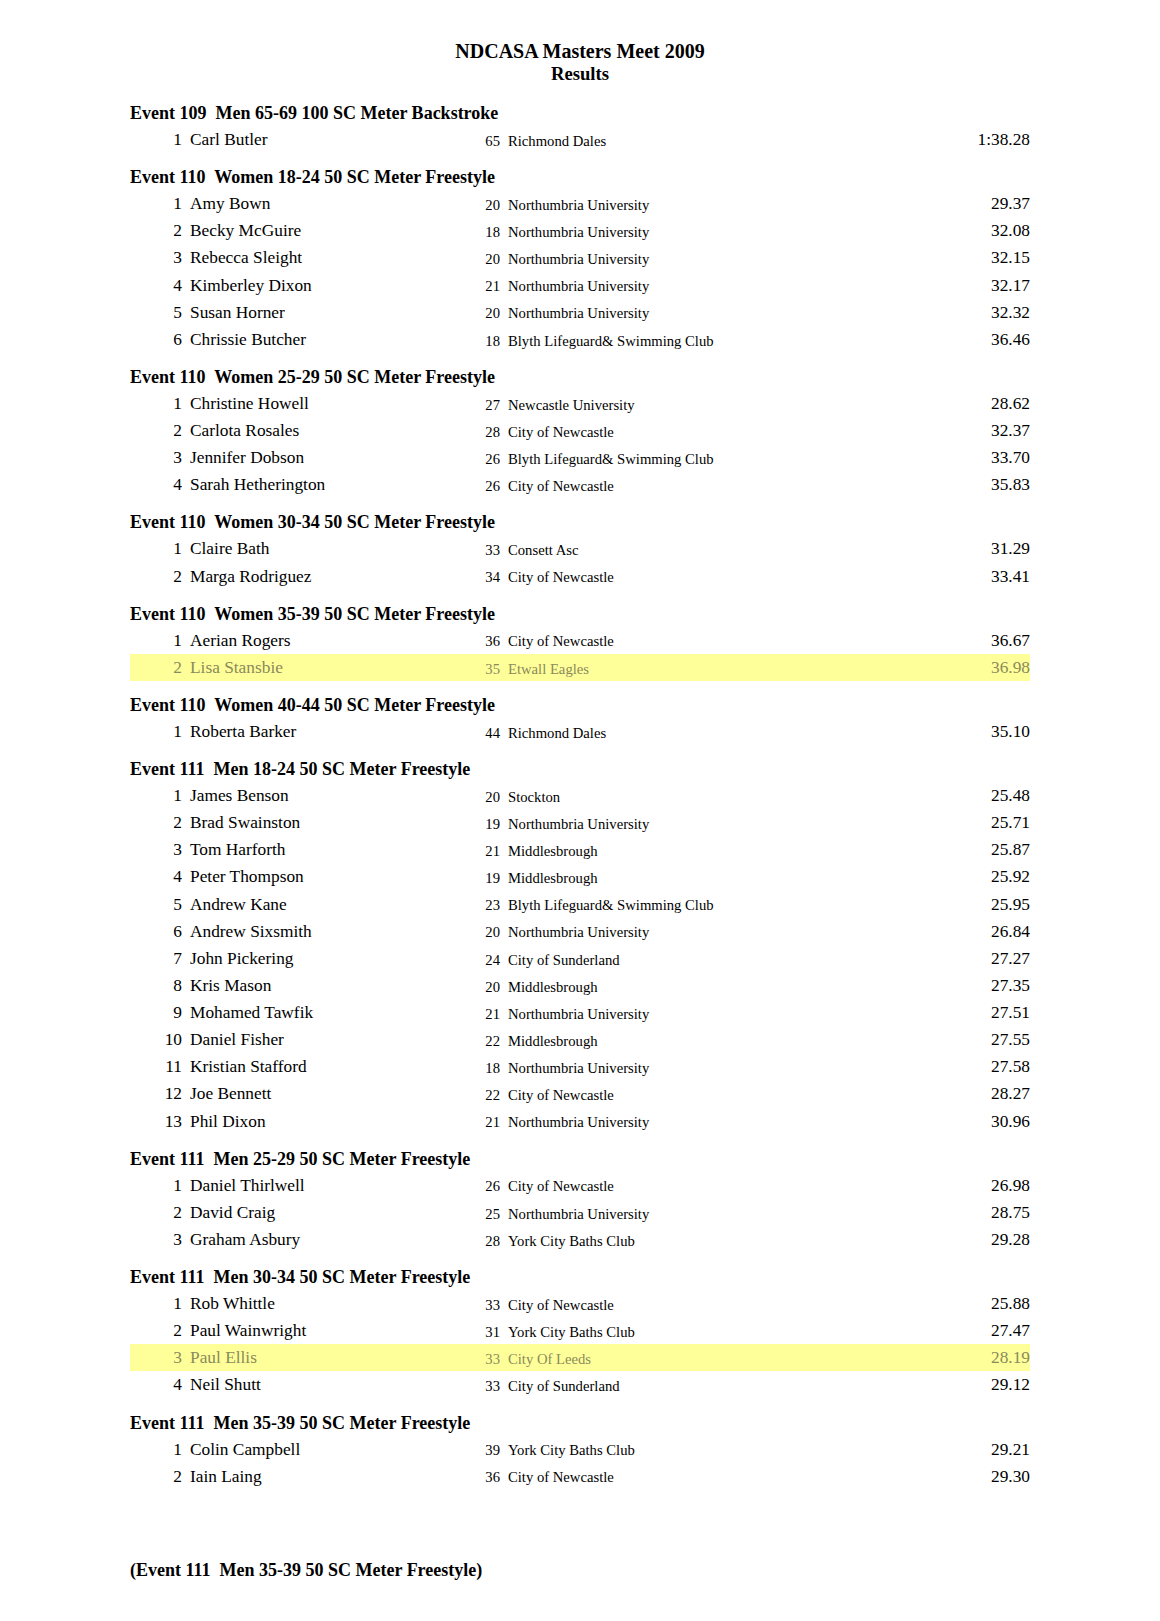NDCASA Masters Meet 2009
Results
Event 109 Men 65-69 100 SC Meter Backstroke
| 1 | Carl Butler | 65 | Richmond Dales | 1:38.28 |
Event 110 Women 18-24 50 SC Meter Freestyle
| 1 | Amy Bown | 20 | Northumbria University | 29.37 |
| 2 | Becky McGuire | 18 | Northumbria University | 32.08 |
| 3 | Rebecca Sleight | 20 | Northumbria University | 32.15 |
| 4 | Kimberley Dixon | 21 | Northumbria University | 32.17 |
| 5 | Susan Horner | 20 | Northumbria University | 32.32 |
| 6 | Chrissie Butcher | 18 | Blyth Lifeguard& Swimming Club | 36.46 |
Event 110 Women 25-29 50 SC Meter Freestyle
| 1 | Christine Howell | 27 | Newcastle University | 28.62 |
| 2 | Carlota Rosales | 28 | City of Newcastle | 32.37 |
| 3 | Jennifer Dobson | 26 | Blyth Lifeguard& Swimming Club | 33.70 |
| 4 | Sarah Hetherington | 26 | City of Newcastle | 35.83 |
Event 110 Women 30-34 50 SC Meter Freestyle
| 1 | Claire Bath | 33 | Consett Asc | 31.29 |
| 2 | Marga Rodriguez | 34 | City of Newcastle | 33.41 |
Event 110 Women 35-39 50 SC Meter Freestyle
| 1 | Aerian Rogers | 36 | City of Newcastle | 36.67 |
| 2 | Lisa Stansbie | 35 | Etwall Eagles | 36.98 |
Event 110 Women 40-44 50 SC Meter Freestyle
| 1 | Roberta Barker | 44 | Richmond Dales | 35.10 |
Event 111 Men 18-24 50 SC Meter Freestyle
| 1 | James Benson | 20 | Stockton | 25.48 |
| 2 | Brad Swainston | 19 | Northumbria University | 25.71 |
| 3 | Tom Harforth | 21 | Middlesbrough | 25.87 |
| 4 | Peter Thompson | 19 | Middlesbrough | 25.92 |
| 5 | Andrew Kane | 23 | Blyth Lifeguard& Swimming Club | 25.95 |
| 6 | Andrew Sixsmith | 20 | Northumbria University | 26.84 |
| 7 | John Pickering | 24 | City of Sunderland | 27.27 |
| 8 | Kris Mason | 20 | Middlesbrough | 27.35 |
| 9 | Mohamed Tawfik | 21 | Northumbria University | 27.51 |
| 10 | Daniel Fisher | 22 | Middlesbrough | 27.55 |
| 11 | Kristian Stafford | 18 | Northumbria University | 27.58 |
| 12 | Joe Bennett | 22 | City of Newcastle | 28.27 |
| 13 | Phil Dixon | 21 | Northumbria University | 30.96 |
Event 111 Men 25-29 50 SC Meter Freestyle
| 1 | Daniel Thirlwell | 26 | City of Newcastle | 26.98 |
| 2 | David Craig | 25 | Northumbria University | 28.75 |
| 3 | Graham Asbury | 28 | York City Baths Club | 29.28 |
Event 111 Men 30-34 50 SC Meter Freestyle
| 1 | Rob Whittle | 33 | City of Newcastle | 25.88 |
| 2 | Paul Wainwright | 31 | York City Baths Club | 27.47 |
| 3 | Paul Ellis | 33 | City Of Leeds | 28.19 |
| 4 | Neil Shutt | 33 | City of Sunderland | 29.12 |
Event 111 Men 35-39 50 SC Meter Freestyle
| 1 | Colin Campbell | 39 | York City Baths Club | 29.21 |
| 2 | Iain Laing | 36 | City of Newcastle | 29.30 |
(Event 111 Men 35-39 50 SC Meter Freestyle)